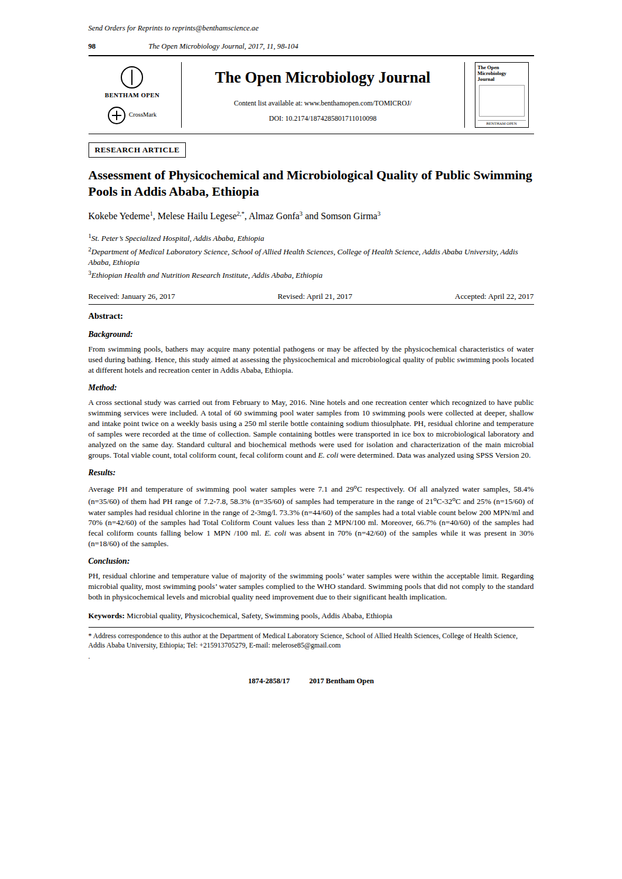Send Orders for Reprints to reprints@benthamscience.ae
98 The Open Microbiology Journal, 2017, 11, 98-104
BENTHAM OPEN
CrossMark
The Open Microbiology Journal
Content list available at: www.benthamopen.com/TOMICROJ/
DOI: 10.2174/1874285801711010098
The Open
Microbiology
Journal
BENTHAM OPEN
RESEARCH ARTICLE
Assessment of Physicochemical and Microbiological Quality of Public Swimming Pools in Addis Ababa, Ethiopia
Kokebe Yedeme1, Melese Hailu Legese2,*, Almaz Gonfa3 and Somson Girma3
1St. Peter’s Specialized Hospital, Addis Ababa, Ethiopia
2Department of Medical Laboratory Science, School of Allied Health Sciences, College of Health Science, Addis Ababa University, Addis Ababa, Ethiopia
3Ethiopian Health and Nutrition Research Institute, Addis Ababa, Ethiopia
Received: January 26, 2017 Revised: April 21, 2017 Accepted: April 22, 2017
Abstract:
Background:
From swimming pools, bathers may acquire many potential pathogens or may be affected by the physicochemical characteristics of water used during bathing. Hence, this study aimed at assessing the physicochemical and microbiological quality of public swimming pools located at different hotels and recreation center in Addis Ababa, Ethiopia.
Method:
A cross sectional study was carried out from February to May, 2016. Nine hotels and one recreation center which recognized to have public swimming services were included. A total of 60 swimming pool water samples from 10 swimming pools were collected at deeper, shallow and intake point twice on a weekly basis using a 250 ml sterile bottle containing sodium thiosulphate. PH, residual chlorine and temperature of samples were recorded at the time of collection. Sample containing bottles were transported in ice box to microbiological laboratory and analyzed on the same day. Standard cultural and biochemical methods were used for isolation and characterization of the main microbial groups. Total viable count, total coliform count, fecal coliform count and E. coli were determined. Data was analyzed using SPSS Version 20.
Results:
Average PH and temperature of swimming pool water samples were 7.1 and 29oC respectively. Of all analyzed water samples, 58.4% (n=35/60) of them had PH range of 7.2-7.8, 58.3% (n=35/60) of samples had temperature in the range of 21oC-32oC and 25% (n=15/60) of water samples had residual chlorine in the range of 2-3mg/l. 73.3% (n=44/60) of the samples had a total viable count below 200 MPN/ml and 70% (n=42/60) of the samples had Total Coliform Count values less than 2 MPN/100 ml. Moreover, 66.7% (n=40/60) of the samples had fecal coliform counts falling below 1 MPN /100 ml. E. coli was absent in 70% (n=42/60) of the samples while it was present in 30% (n=18/60) of the samples.
Conclusion:
PH, residual chlorine and temperature value of majority of the swimming pools’ water samples were within the acceptable limit. Regarding microbial quality, most swimming pools’ water samples complied to the WHO standard. Swimming pools that did not comply to the standard both in physicochemical levels and microbial quality need improvement due to their significant health implication.
Keywords: Microbial quality, Physicochemical, Safety, Swimming pools, Addis Ababa, Ethiopia
* Address correspondence to this author at the Department of Medical Laboratory Science, School of Allied Health Sciences, College of Health Science, Addis Ababa University, Ethiopia; Tel: +215913705279, E-mail: melerose85@gmail.com
.
1874-2858/17 2017 Bentham Open